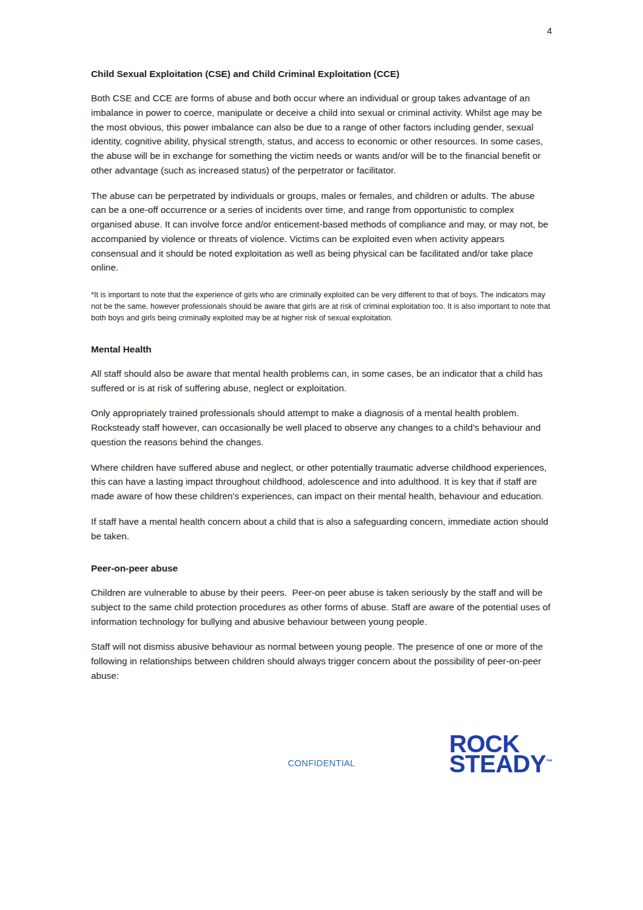4
Child Sexual Exploitation (CSE) and Child Criminal Exploitation (CCE)
Both CSE and CCE are forms of abuse and both occur where an individual or group takes advantage of an imbalance in power to coerce, manipulate or deceive a child into sexual or criminal activity. Whilst age may be the most obvious, this power imbalance can also be due to a range of other factors including gender, sexual identity, cognitive ability, physical strength, status, and access to economic or other resources. In some cases, the abuse will be in exchange for something the victim needs or wants and/or will be to the financial benefit or other advantage (such as increased status) of the perpetrator or facilitator.
The abuse can be perpetrated by individuals or groups, males or females, and children or adults. The abuse can be a one-off occurrence or a series of incidents over time, and range from opportunistic to complex organised abuse. It can involve force and/or enticement-based methods of compliance and may, or may not, be accompanied by violence or threats of violence. Victims can be exploited even when activity appears consensual and it should be noted exploitation as well as being physical can be facilitated and/or take place online.
*It is important to note that the experience of girls who are criminally exploited can be very different to that of boys. The indicators may not be the same, however professionals should be aware that girls are at risk of criminal exploitation too. It is also important to note that both boys and girls being criminally exploited may be at higher risk of sexual exploitation.
Mental Health
All staff should also be aware that mental health problems can, in some cases, be an indicator that a child has suffered or is at risk of suffering abuse, neglect or exploitation.
Only appropriately trained professionals should attempt to make a diagnosis of a mental health problem. Rocksteady staff however, can occasionally be well placed to observe any changes to a child's behaviour and question the reasons behind the changes.
Where children have suffered abuse and neglect, or other potentially traumatic adverse childhood experiences, this can have a lasting impact throughout childhood, adolescence and into adulthood. It is key that if staff are made aware of how these children's experiences, can impact on their mental health, behaviour and education.
If staff have a mental health concern about a child that is also a safeguarding concern, immediate action should be taken.
Peer-on-peer abuse
Children are vulnerable to abuse by their peers. Peer-on peer abuse is taken seriously by the staff and will be subject to the same child protection procedures as other forms of abuse. Staff are aware of the potential uses of information technology for bullying and abusive behaviour between young people.
Staff will not dismiss abusive behaviour as normal between young people. The presence of one or more of the following in relationships between children should always trigger concern about the possibility of peer-on-peer abuse:
CONFIDENTIAL
ROCK
STEADY™